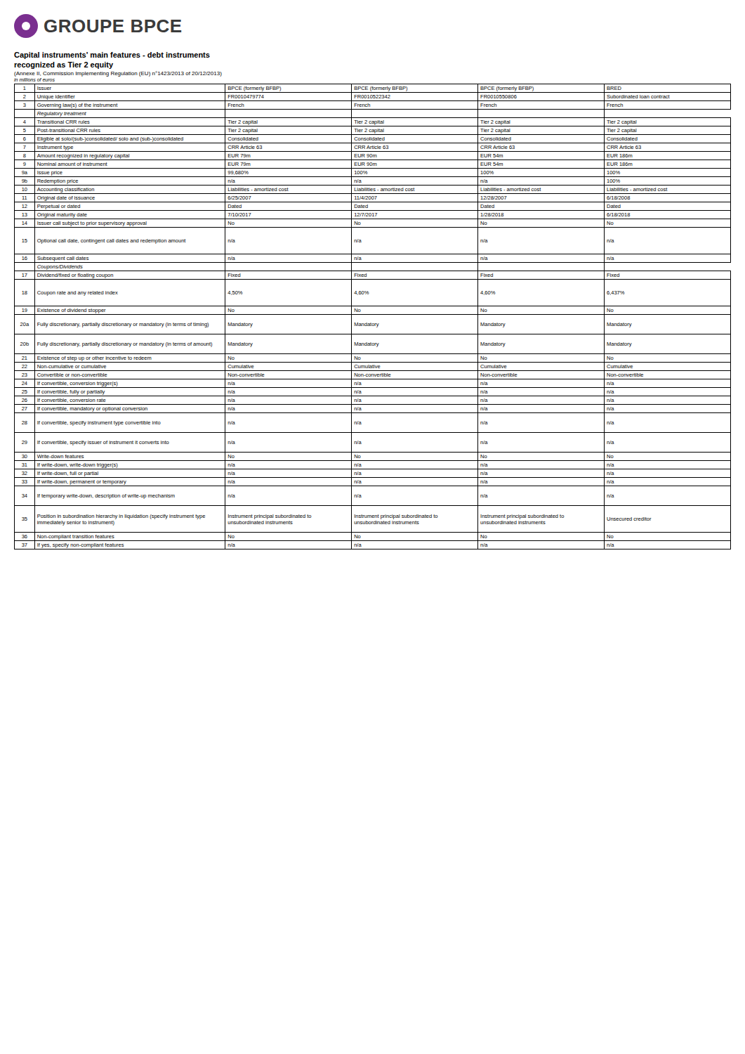GROUPE BPCE
Capital instruments' main features - debt instruments
recognized as Tier 2 equity
(Annexe II, Commission Implementing Regulation (EU) n°1423/2013 of 20/12/2013)
in millions of euros
| 1 | Issuer | BPCE (formerly BFBP) | BPCE (formerly BFBP) | BPCE (formerly BFBP) | BRED |
| 2 | Unique identifier | FR0010479774 | FR0010522342 | FR0010550806 | Subordinated loan contract |
| 3 | Governing law(s) of the instrument | French | French | French | French |
| | Regulatory treatment | | | | |
| 4 | Transitional CRR rules | Tier 2 capital | Tier 2 capital | Tier 2 capital | Tier 2 capital |
| 5 | Post-transitional CRR rules | Tier 2 capital | Tier 2 capital | Tier 2 capital | Tier 2 capital |
| 6 | Eligible at solo/(sub-)consolidated/ solo and (sub-)consolidated | Consolidated | Consolidated | Consolidated | Consolidated |
| 7 | Instrument type | CRR Article 63 | CRR Article 63 | CRR Article 63 | CRR Article 63 |
| 8 | Amount recognized in regulatory capital | EUR 79m | EUR 90m | EUR 54m | EUR 186m |
| 9 | Nominal amount of instrument | EUR 79m | EUR 90m | EUR 54m | EUR 186m |
| 9a | Issue price | 99,680% | 100% | 100% | 100% |
| 9b | Redemption price | n/a | n/a | n/a | 100% |
| 10 | Accounting classification | Liabilities - amortized cost | Liabilities - amortized cost | Liabilities - amortized cost | Liabilities - amortized cost |
| 11 | Original date of issuance | 6/25/2007 | 11/4/2007 | 12/28/2007 | 6/18/2008 |
| 12 | Perpetual or dated | Dated | Dated | Dated | Dated |
| 13 | Original maturity date | 7/10/2017 | 12/7/2017 | 1/28/2018 | 6/18/2018 |
| 14 | Issuer call subject to prior supervisory approval | No | No | No | No |
| 15 | Optional call date, contingent call dates and redemption amount | n/a | n/a | n/a | n/a |
| 16 | Subsequent call dates | n/a | n/a | n/a | n/a |
| | Coupons/Dividends | | | | |
| 17 | Dividend/fixed or floating coupon | Fixed | Fixed | Fixed | Fixed |
| 18 | Coupon rate and any related index | 4,50% | 4,60% | 4,60% | 6,437% |
| 19 | Existence of dividend stopper | No | No | No | No |
| 20a | Fully discretionary, partially discretionary or mandatory (in terms of timing) | Mandatory | Mandatory | Mandatory | Mandatory |
| 20b | Fully discretionary, partially discretionary or mandatory (in terms of amount) | Mandatory | Mandatory | Mandatory | Mandatory |
| 21 | Existence of step up or other incentive to redeem | No | No | No | No |
| 22 | Non-cumulative or cumulative | Cumulative | Cumulative | Cumulative | Cumulative |
| 23 | Convertible or non-convertible | Non-convertible | Non-convertible | Non-convertible | Non-convertible |
| 24 | If convertible, conversion trigger(s) | n/a | n/a | n/a | n/a |
| 25 | If convertible, fully or partially | n/a | n/a | n/a | n/a |
| 26 | If convertible, conversion rate | n/a | n/a | n/a | n/a |
| 27 | If convertible, mandatory or optional conversion | n/a | n/a | n/a | n/a |
| 28 | If convertible, specify instrument type convertible into | n/a | n/a | n/a | n/a |
| 29 | If convertible, specify issuer of instrument it converts into | n/a | n/a | n/a | n/a |
| 30 | Write-down features | No | No | No | No |
| 31 | If write-down, write-down trigger(s) | n/a | n/a | n/a | n/a |
| 32 | If write-down, full or partial | n/a | n/a | n/a | n/a |
| 33 | If write-down, permanent or temporary | n/a | n/a | n/a | n/a |
| 34 | If temporary write-down, description of write-up mechanism | n/a | n/a | n/a | n/a |
| 35 | Position in subordination hierarchy in liquidation (specify instrument type immediately senior to instrument) | Instrument principal subordinated to unsubordinated instruments | Instrument principal subordinated to unsubordinated instruments | Instrument principal subordinated to unsubordinated instruments | Unsecured creditor |
| 36 | Non-compliant transition features | No | No | No | No |
| 37 | If yes, specify non-compliant features | n/a | n/a | n/a | n/a |